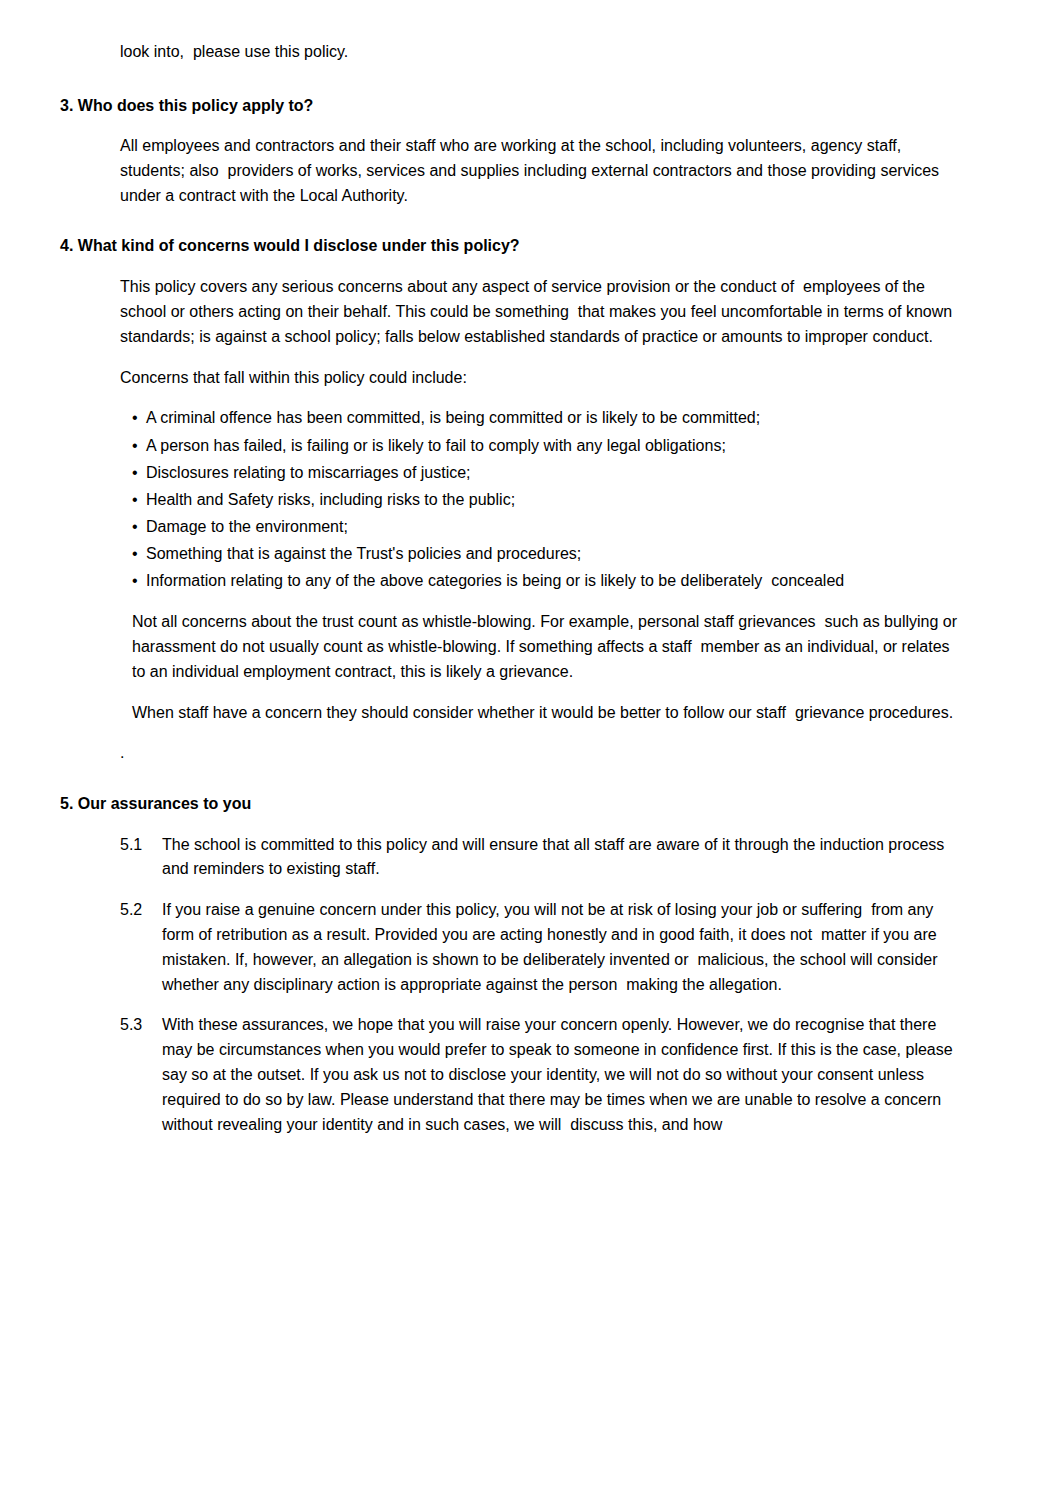look into, please use this policy.
3. Who does this policy apply to?
All employees and contractors and their staff who are working at the school, including volunteers, agency staff, students; also providers of works, services and supplies including external contractors and those providing services under a contract with the Local Authority.
4. What kind of concerns would I disclose under this policy?
This policy covers any serious concerns about any aspect of service provision or the conduct of employees of the school or others acting on their behalf. This could be something that makes you feel uncomfortable in terms of known standards; is against a school policy; falls below established standards of practice or amounts to improper conduct.
Concerns that fall within this policy could include:
A criminal offence has been committed, is being committed or is likely to be committed;
A person has failed, is failing or is likely to fail to comply with any legal obligations;
Disclosures relating to miscarriages of justice;
Health and Safety risks, including risks to the public;
Damage to the environment;
Something that is against the Trust's policies and procedures;
Information relating to any of the above categories is being or is likely to be deliberately concealed
Not all concerns about the trust count as whistle-blowing. For example, personal staff grievances such as bullying or harassment do not usually count as whistle-blowing. If something affects a staff member as an individual, or relates to an individual employment contract, this is likely a grievance.
When staff have a concern they should consider whether it would be better to follow our staff grievance procedures.
.
5. Our assurances to you
5.1 The school is committed to this policy and will ensure that all staff are aware of it through the induction process and reminders to existing staff.
5.2 If you raise a genuine concern under this policy, you will not be at risk of losing your job or suffering from any form of retribution as a result. Provided you are acting honestly and in good faith, it does not matter if you are mistaken. If, however, an allegation is shown to be deliberately invented or malicious, the school will consider whether any disciplinary action is appropriate against the person making the allegation.
5.3 With these assurances, we hope that you will raise your concern openly. However, we do recognise that there may be circumstances when you would prefer to speak to someone in confidence first. If this is the case, please say so at the outset. If you ask us not to disclose your identity, we will not do so without your consent unless required to do so by law. Please understand that there may be times when we are unable to resolve a concern without revealing your identity and in such cases, we will discuss this, and how